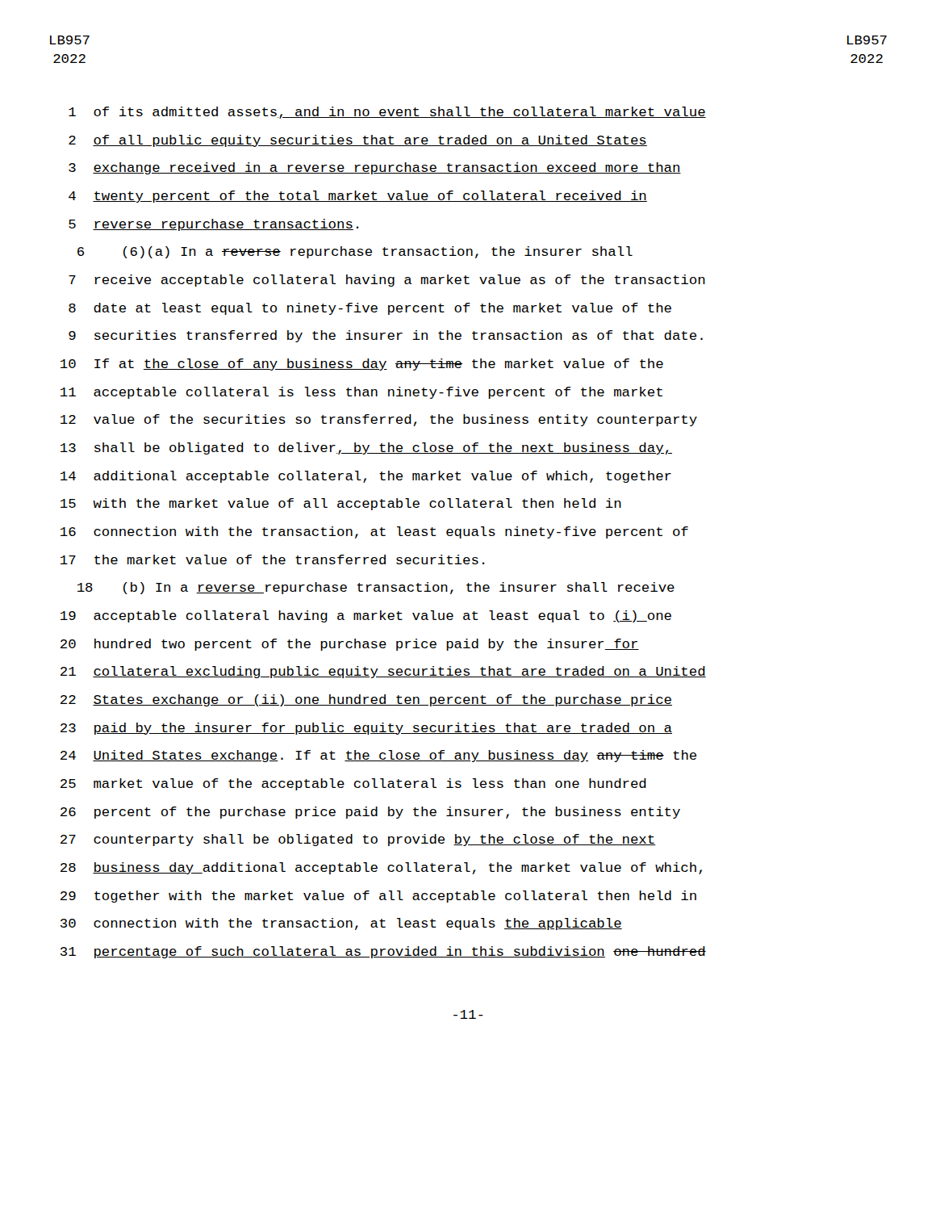LB957
2022
LB957
2022
of its admitted assets, and in no event shall the collateral market value
of all public equity securities that are traded on a United States
exchange received in a reverse repurchase transaction exceed more than
twenty percent of the total market value of collateral received in
reverse repurchase transactions.
(6)(a) In a reverse repurchase transaction, the insurer shall
receive acceptable collateral having a market value as of the transaction
date at least equal to ninety-five percent of the market value of the
securities transferred by the insurer in the transaction as of that date.
If at the close of any business day any time the market value of the
acceptable collateral is less than ninety-five percent of the market
value of the securities so transferred, the business entity counterparty
shall be obligated to deliver, by the close of the next business day,
additional acceptable collateral, the market value of which, together
with the market value of all acceptable collateral then held in
connection with the transaction, at least equals ninety-five percent of
the market value of the transferred securities.
(b) In a reverse repurchase transaction, the insurer shall receive
acceptable collateral having a market value at least equal to (i) one
hundred two percent of the purchase price paid by the insurer for
collateral excluding public equity securities that are traded on a United
States exchange or (ii) one hundred ten percent of the purchase price
paid by the insurer for public equity securities that are traded on a
United States exchange. If at the close of any business day any time the
market value of the acceptable collateral is less than one hundred
percent of the purchase price paid by the insurer, the business entity
counterparty shall be obligated to provide by the close of the next
business day additional acceptable collateral, the market value of which,
together with the market value of all acceptable collateral then held in
connection with the transaction, at least equals the applicable
percentage of such collateral as provided in this subdivision one hundred
-11-